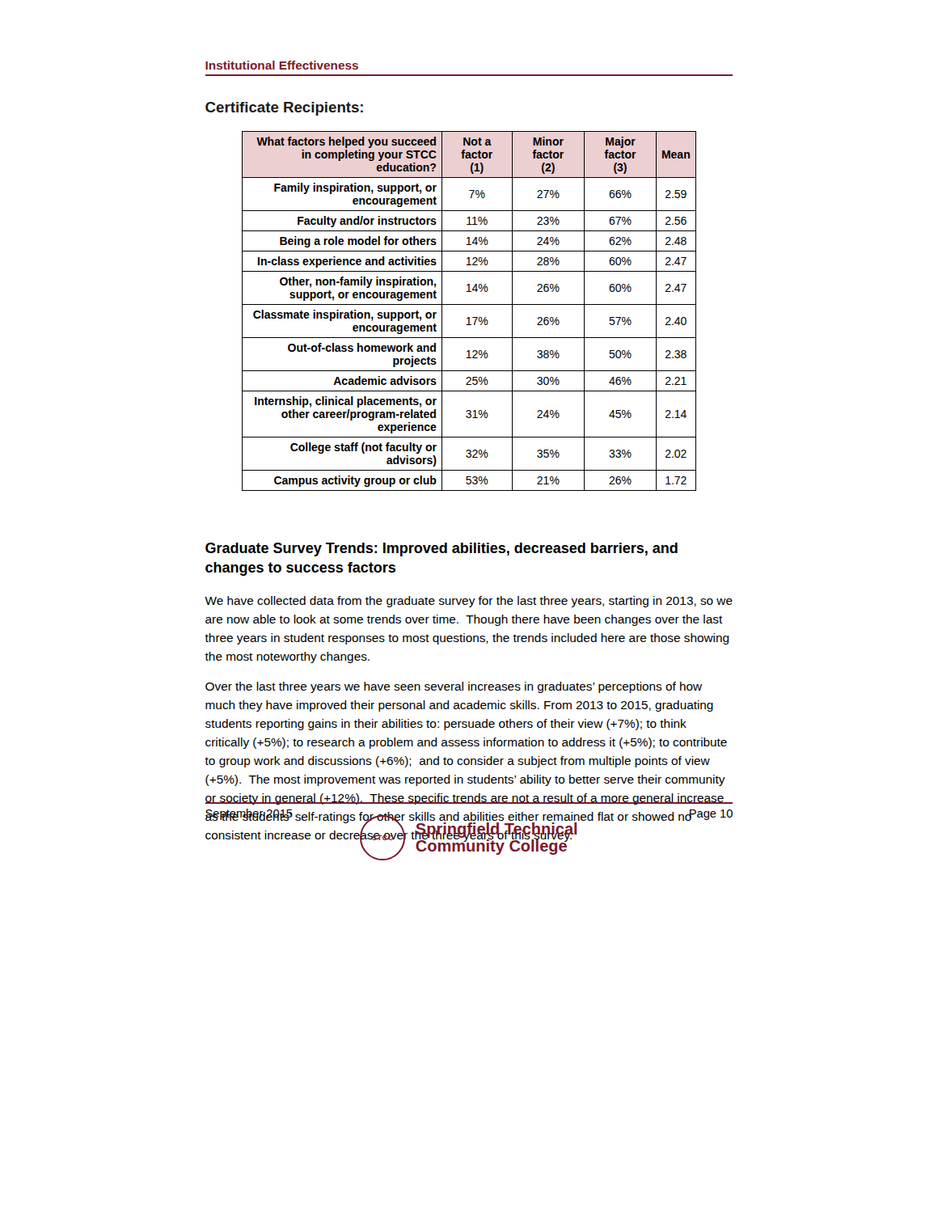Institutional Effectiveness
Certificate Recipients:
| What factors helped you succeed in completing your STCC education? | Not a factor (1) | Minor factor (2) | Major factor (3) | Mean |
| --- | --- | --- | --- | --- |
| Family inspiration, support, or encouragement | 7% | 27% | 66% | 2.59 |
| Faculty and/or instructors | 11% | 23% | 67% | 2.56 |
| Being a role model for others | 14% | 24% | 62% | 2.48 |
| In-class experience and activities | 12% | 28% | 60% | 2.47 |
| Other, non-family inspiration, support, or encouragement | 14% | 26% | 60% | 2.47 |
| Classmate inspiration, support, or encouragement | 17% | 26% | 57% | 2.40 |
| Out-of-class homework and projects | 12% | 38% | 50% | 2.38 |
| Academic advisors | 25% | 30% | 46% | 2.21 |
| Internship, clinical placements, or other career/program-related experience | 31% | 24% | 45% | 2.14 |
| College staff (not faculty or advisors) | 32% | 35% | 33% | 2.02 |
| Campus activity group or club | 53% | 21% | 26% | 1.72 |
Graduate Survey Trends: Improved abilities, decreased barriers, and changes to success factors
We have collected data from the graduate survey for the last three years, starting in 2013, so we are now able to look at some trends over time. Though there have been changes over the last three years in student responses to most questions, the trends included here are those showing the most noteworthy changes.
Over the last three years we have seen several increases in graduates’ perceptions of how much they have improved their personal and academic skills. From 2013 to 2015, graduating students reporting gains in their abilities to: persuade others of their view (+7%); to think critically (+5%); to research a problem and assess information to address it (+5%); to contribute to group work and discussions (+6%); and to consider a subject from multiple points of view (+5%). The most improvement was reported in students’ ability to better serve their community or society in general (+12%). These specific trends are not a result of a more general increase as the students’ self-ratings for other skills and abilities either remained flat or showed no consistent increase or decrease over the three years of this survey.
September 2015 Page 10
Springfield Technical
Community College